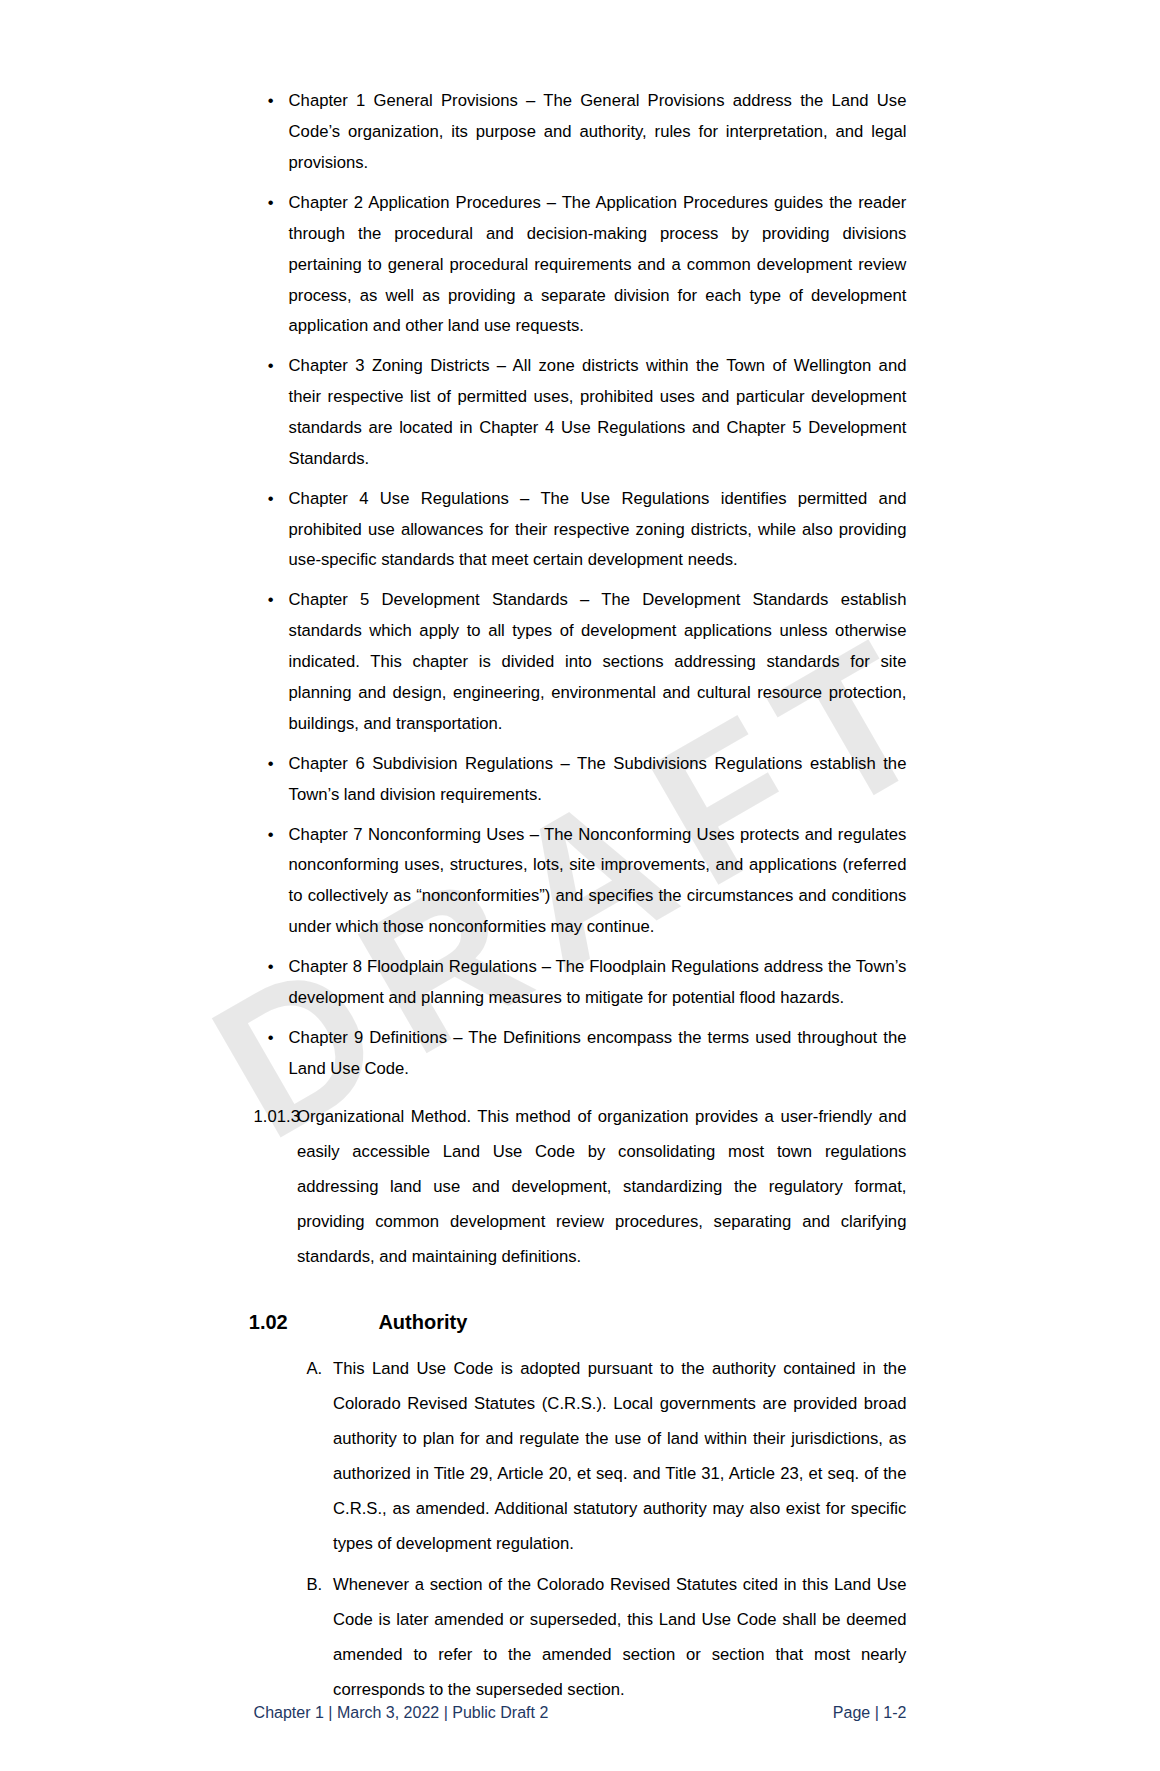DRAFT
Chapter 1 General Provisions – The General Provisions address the Land Use Code’s organization, its purpose and authority, rules for interpretation, and legal provisions.
Chapter 2 Application Procedures – The Application Procedures guides the reader through the procedural and decision-making process by providing divisions pertaining to general procedural requirements and a common development review process, as well as providing a separate division for each type of development application and other land use requests.
Chapter 3 Zoning Districts – All zone districts within the Town of Wellington and their respective list of permitted uses, prohibited uses and particular development standards are located in Chapter 4 Use Regulations and Chapter 5 Development Standards.
Chapter 4 Use Regulations – The Use Regulations identifies permitted and prohibited use allowances for their respective zoning districts, while also providing use-specific standards that meet certain development needs.
Chapter 5 Development Standards – The Development Standards establish standards which apply to all types of development applications unless otherwise indicated. This chapter is divided into sections addressing standards for site planning and design, engineering, environmental and cultural resource protection, buildings, and transportation.
Chapter 6 Subdivision Regulations – The Subdivisions Regulations establish the Town’s land division requirements.
Chapter 7 Nonconforming Uses – The Nonconforming Uses protects and regulates nonconforming uses, structures, lots, site improvements, and applications (referred to collectively as “nonconformities”) and specifies the circumstances and conditions under which those nonconformities may continue.
Chapter 8 Floodplain Regulations – The Floodplain Regulations address the Town’s development and planning measures to mitigate for potential flood hazards.
Chapter 9 Definitions – The Definitions encompass the terms used throughout the Land Use Code.
1.01.3 Organizational Method. This method of organization provides a user-friendly and easily accessible Land Use Code by consolidating most town regulations addressing land use and development, standardizing the regulatory format, providing common development review procedures, separating and clarifying standards, and maintaining definitions.
1.02 Authority
A. This Land Use Code is adopted pursuant to the authority contained in the Colorado Revised Statutes (C.R.S.). Local governments are provided broad authority to plan for and regulate the use of land within their jurisdictions, as authorized in Title 29, Article 20, et seq. and Title 31, Article 23, et seq. of the C.R.S., as amended. Additional statutory authority may also exist for specific types of development regulation.
B. Whenever a section of the Colorado Revised Statutes cited in this Land Use Code is later amended or superseded, this Land Use Code shall be deemed amended to refer to the amended section or section that most nearly corresponds to the superseded section.
Chapter 1 | March 3, 2022 | Public Draft 2
Page | 1-2